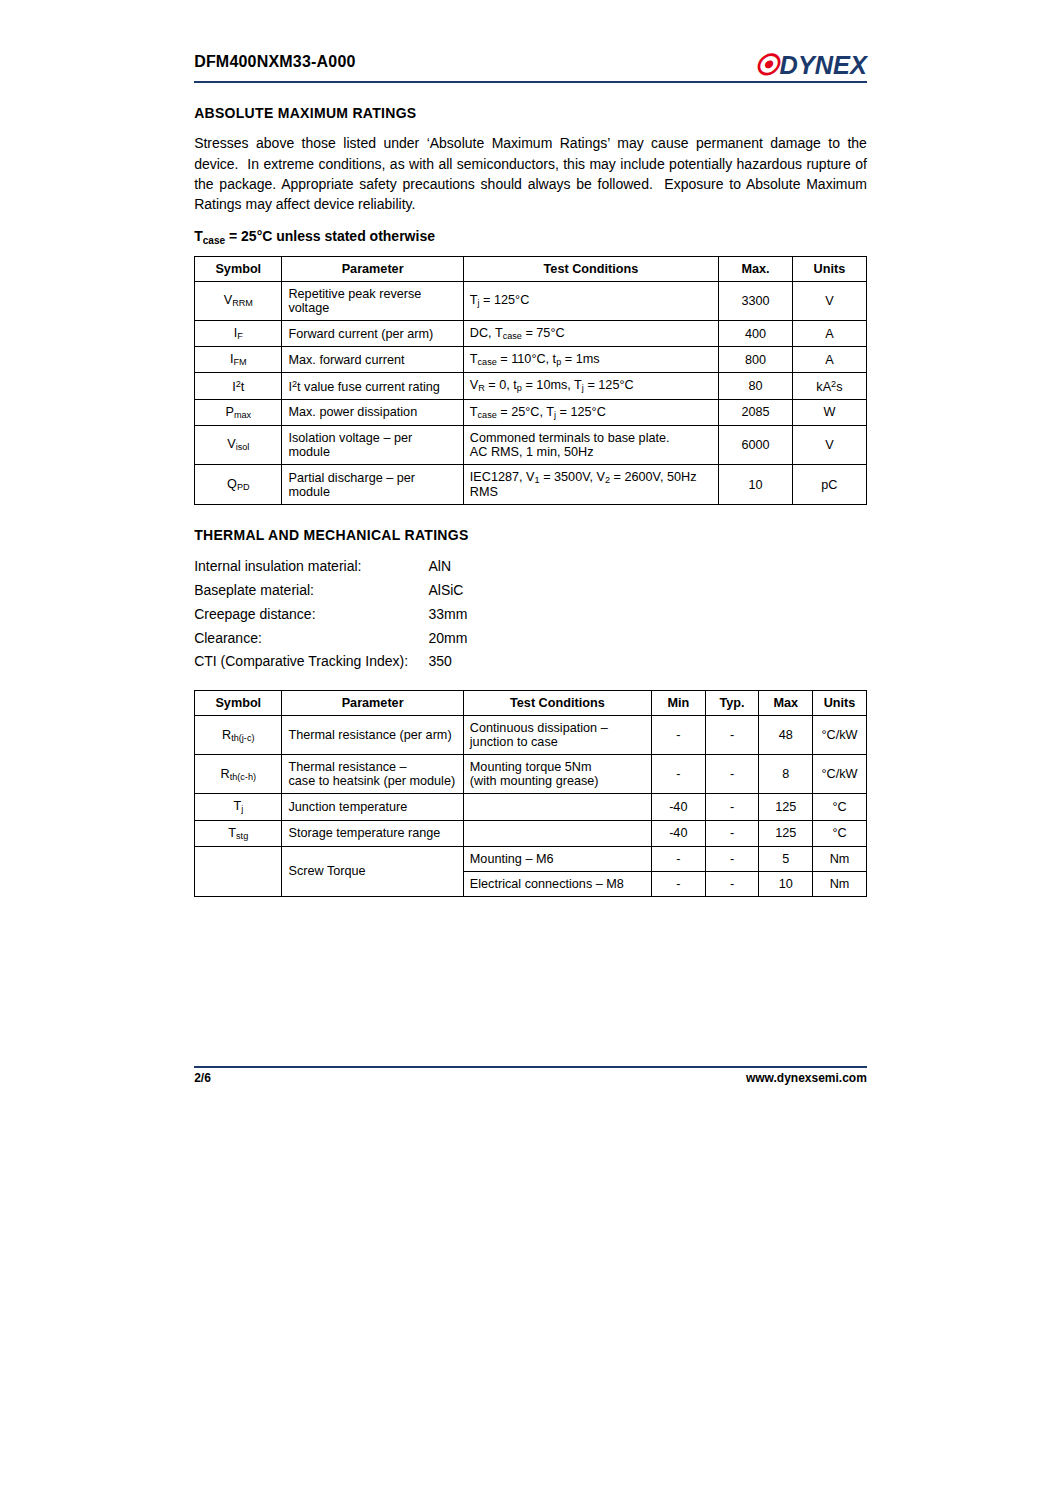DFM400NXM33-A000
⦿DYNEX
ABSOLUTE MAXIMUM RATINGS
Stresses above those listed under ‘Absolute Maximum Ratings’ may cause permanent damage to the device. In extreme conditions, as with all semiconductors, this may include potentially hazardous rupture of the package. Appropriate safety precautions should always be followed. Exposure to Absolute Maximum Ratings may affect device reliability.
Tcase = 25°C unless stated otherwise
| Symbol | Parameter | Test Conditions | Max. | Units |
| --- | --- | --- | --- | --- |
| V RRM | Repetitive peak reverse voltage | T j = 125°C | 3300 | V |
| I F | Forward current (per arm) | DC, T case = 75°C | 400 | A |
| I FM | Max. forward current | T case = 110°C, t p = 1ms | 800 | A |
| I 2 t | I 2 t value fuse current rating | V R = 0, t p = 10ms, T j = 125°C | 80 | kA 2 s |
| P max | Max. power dissipation | T case = 25°C, T j = 125°C | 2085 | W |
| V isol | Isolation voltage – per module | Commoned terminals to base plate. AC RMS, 1 min, 50Hz | 6000 | V |
| Q PD | Partial discharge – per module | IEC1287, V 1 = 3500V, V 2 = 2600V, 50Hz RMS | 10 | pC |
THERMAL AND MECHANICAL RATINGS
Internal insulation material:
AlN
Baseplate material:
AlSiC
Creepage distance:
33mm
Clearance:
20mm
CTI (Comparative Tracking Index):
350
| Symbol | Parameter | Test Conditions | Min | Typ. | Max | Units |
| --- | --- | --- | --- | --- | --- | --- |
| R th(j-c) | Thermal resistance (per arm) | Continuous dissipation – junction to case | - | - | 48 | °C/kW |
| R th(c-h) | Thermal resistance – case to heatsink (per module) | Mounting torque 5Nm (with mounting grease) | - | - | 8 | °C/kW |
| T j | Junction temperature | | -40 | - | 125 | °C |
| T stg | Storage temperature range | | -40 | - | 125 | °C |
| | Screw Torque | Mounting – M6 | - | - | 5 | Nm |
| Electrical connections – M8 | - | - | 10 | Nm |
2/6
www.dynexsemi.com